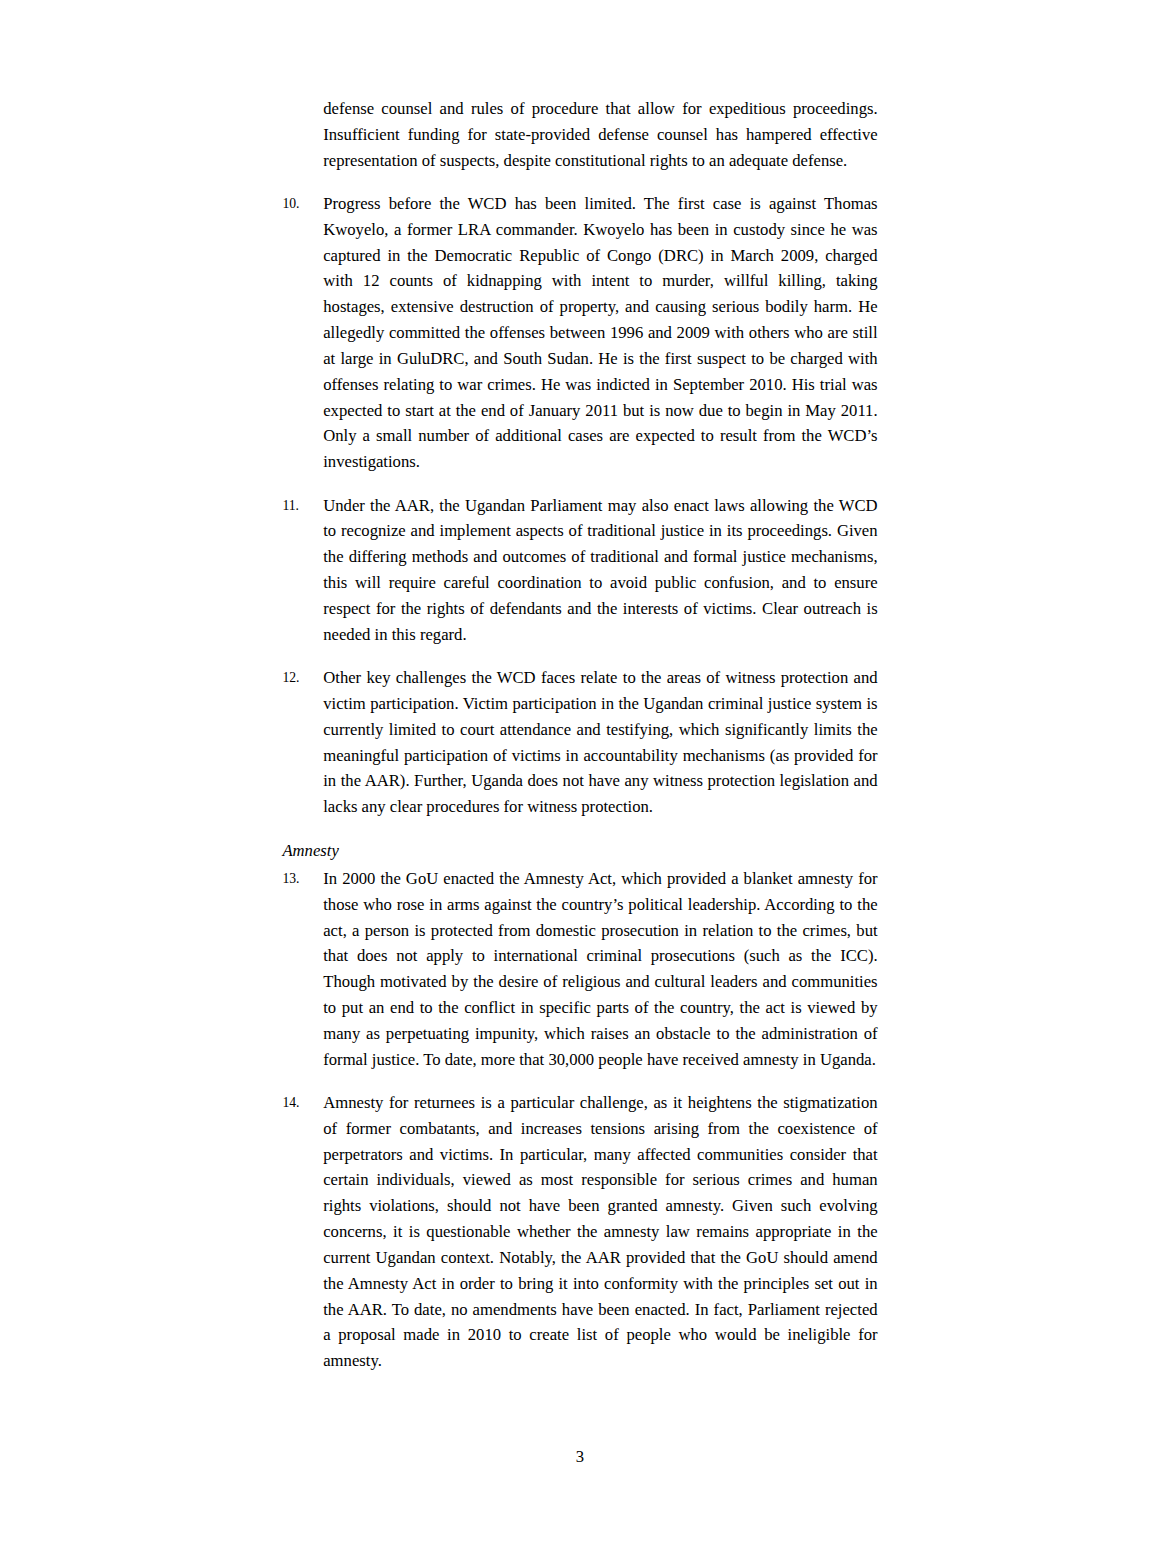defense counsel and rules of procedure that allow for expeditious proceedings. Insufficient funding for state-provided defense counsel has hampered effective representation of suspects, despite constitutional rights to an adequate defense.
10. Progress before the WCD has been limited. The first case is against Thomas Kwoyelo, a former LRA commander. Kwoyelo has been in custody since he was captured in the Democratic Republic of Congo (DRC) in March 2009, charged with 12 counts of kidnapping with intent to murder, willful killing, taking hostages, extensive destruction of property, and causing serious bodily harm. He allegedly committed the offenses between 1996 and 2009 with others who are still at large in GuluDRC, and South Sudan. He is the first suspect to be charged with offenses relating to war crimes. He was indicted in September 2010. His trial was expected to start at the end of January 2011 but is now due to begin in May 2011. Only a small number of additional cases are expected to result from the WCD’s investigations.
11. Under the AAR, the Ugandan Parliament may also enact laws allowing the WCD to recognize and implement aspects of traditional justice in its proceedings. Given the differing methods and outcomes of traditional and formal justice mechanisms, this will require careful coordination to avoid public confusion, and to ensure respect for the rights of defendants and the interests of victims. Clear outreach is needed in this regard.
12. Other key challenges the WCD faces relate to the areas of witness protection and victim participation. Victim participation in the Ugandan criminal justice system is currently limited to court attendance and testifying, which significantly limits the meaningful participation of victims in accountability mechanisms (as provided for in the AAR). Further, Uganda does not have any witness protection legislation and lacks any clear procedures for witness protection.
Amnesty
13. In 2000 the GoU enacted the Amnesty Act, which provided a blanket amnesty for those who rose in arms against the country’s political leadership. According to the act, a person is protected from domestic prosecution in relation to the crimes, but that does not apply to international criminal prosecutions (such as the ICC). Though motivated by the desire of religious and cultural leaders and communities to put an end to the conflict in specific parts of the country, the act is viewed by many as perpetuating impunity, which raises an obstacle to the administration of formal justice. To date, more that 30,000 people have received amnesty in Uganda.
14. Amnesty for returnees is a particular challenge, as it heightens the stigmatization of former combatants, and increases tensions arising from the coexistence of perpetrators and victims. In particular, many affected communities consider that certain individuals, viewed as most responsible for serious crimes and human rights violations, should not have been granted amnesty. Given such evolving concerns, it is questionable whether the amnesty law remains appropriate in the current Ugandan context. Notably, the AAR provided that the GoU should amend the Amnesty Act in order to bring it into conformity with the principles set out in the AAR. To date, no amendments have been enacted. In fact, Parliament rejected a proposal made in 2010 to create list of people who would be ineligible for amnesty.
3